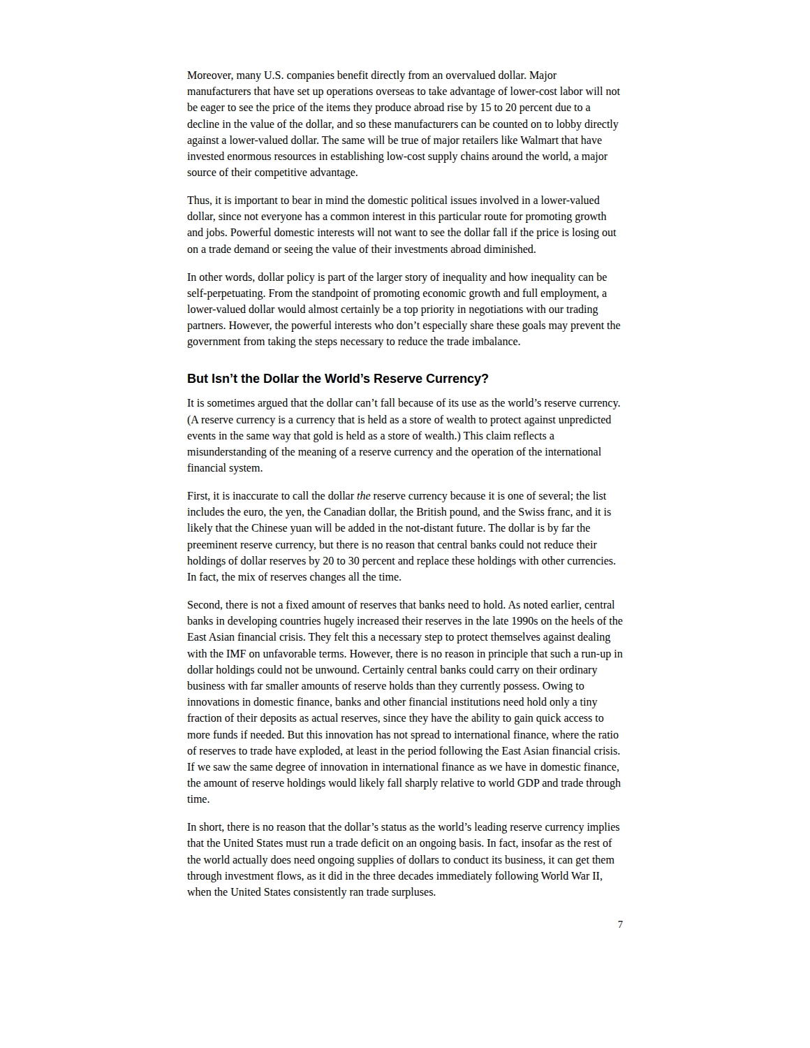Moreover, many U.S. companies benefit directly from an overvalued dollar. Major manufacturers that have set up operations overseas to take advantage of lower-cost labor will not be eager to see the price of the items they produce abroad rise by 15 to 20 percent due to a decline in the value of the dollar, and so these manufacturers can be counted on to lobby directly against a lower-valued dollar. The same will be true of major retailers like Walmart that have invested enormous resources in establishing low-cost supply chains around the world, a major source of their competitive advantage.
Thus, it is important to bear in mind the domestic political issues involved in a lower-valued dollar, since not everyone has a common interest in this particular route for promoting growth and jobs. Powerful domestic interests will not want to see the dollar fall if the price is losing out on a trade demand or seeing the value of their investments abroad diminished.
In other words, dollar policy is part of the larger story of inequality and how inequality can be self-perpetuating. From the standpoint of promoting economic growth and full employment, a lower-valued dollar would almost certainly be a top priority in negotiations with our trading partners. However, the powerful interests who don’t especially share these goals may prevent the government from taking the steps necessary to reduce the trade imbalance.
But Isn’t the Dollar the World’s Reserve Currency?
It is sometimes argued that the dollar can’t fall because of its use as the world’s reserve currency. (A reserve currency is a currency that is held as a store of wealth to protect against unpredicted events in the same way that gold is held as a store of wealth.) This claim reflects a misunderstanding of the meaning of a reserve currency and the operation of the international financial system.
First, it is inaccurate to call the dollar the reserve currency because it is one of several; the list includes the euro, the yen, the Canadian dollar, the British pound, and the Swiss franc, and it is likely that the Chinese yuan will be added in the not-distant future. The dollar is by far the preeminent reserve currency, but there is no reason that central banks could not reduce their holdings of dollar reserves by 20 to 30 percent and replace these holdings with other currencies. In fact, the mix of reserves changes all the time.
Second, there is not a fixed amount of reserves that banks need to hold. As noted earlier, central banks in developing countries hugely increased their reserves in the late 1990s on the heels of the East Asian financial crisis. They felt this a necessary step to protect themselves against dealing with the IMF on unfavorable terms. However, there is no reason in principle that such a run-up in dollar holdings could not be unwound. Certainly central banks could carry on their ordinary business with far smaller amounts of reserve holds than they currently possess. Owing to innovations in domestic finance, banks and other financial institutions need hold only a tiny fraction of their deposits as actual reserves, since they have the ability to gain quick access to more funds if needed. But this innovation has not spread to international finance, where the ratio of reserves to trade have exploded, at least in the period following the East Asian financial crisis. If we saw the same degree of innovation in international finance as we have in domestic finance, the amount of reserve holdings would likely fall sharply relative to world GDP and trade through time.
In short, there is no reason that the dollar’s status as the world’s leading reserve currency implies that the United States must run a trade deficit on an ongoing basis. In fact, insofar as the rest of the world actually does need ongoing supplies of dollars to conduct its business, it can get them through investment flows, as it did in the three decades immediately following World War II, when the United States consistently ran trade surpluses.
7